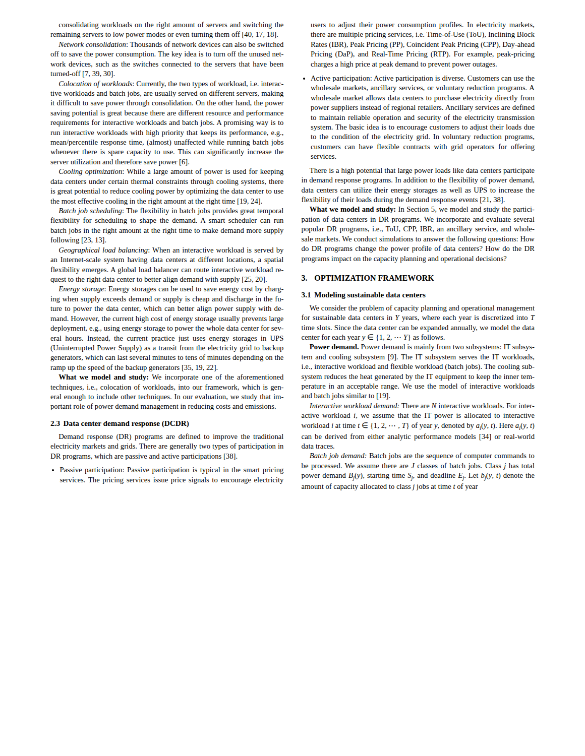consolidating workloads on the right amount of servers and switching the remaining servers to low power modes or even turning them off [40, 17, 18].
Network consolidation: Thousands of network devices can also be switched off to save the power consumption. The key idea is to turn off the unused network devices, such as the switches connected to the servers that have been turned-off [7, 39, 30].
Colocation of workloads: Currently, the two types of workload, i.e. interactive workloads and batch jobs, are usually served on different servers, making it difficult to save power through consolidation. On the other hand, the power saving potential is great because there are different resource and performance requirements for interactive workloads and batch jobs. A promising way is to run interactive workloads with high priority that keeps its performance, e.g., mean/percentile response time, (almost) unaffected while running batch jobs whenever there is spare capacity to use. This can significantly increase the server utilization and therefore save power [6].
Cooling optimization: While a large amount of power is used for keeping data centers under certain thermal constraints through cooling systems, there is great potential to reduce cooling power by optimizing the data center to use the most effective cooling in the right amount at the right time [19, 24].
Batch job scheduling: The flexibility in batch jobs provides great temporal flexibility for scheduling to shape the demand. A smart scheduler can run batch jobs in the right amount at the right time to make demand more supply following [23, 13].
Geographical load balancing: When an interactive workload is served by an Internet-scale system having data centers at different locations, a spatial flexibility emerges. A global load balancer can route interactive workload request to the right data center to better align demand with supply [25, 20].
Energy storage: Energy storages can be used to save energy cost by charging when supply exceeds demand or supply is cheap and discharge in the future to power the data center, which can better align power supply with demand. However, the current high cost of energy storage usually prevents large deployment, e.g., using energy storage to power the whole data center for several hours. Instead, the current practice just uses energy storages in UPS (Uninterrupted Power Supply) as a transit from the electricity grid to backup generators, which can last several minutes to tens of minutes depending on the ramp up the speed of the backup generators [35, 19, 22].
What we model and study: We incorporate one of the aforementioned techniques, i.e., colocation of workloads, into our framework, which is general enough to include other techniques. In our evaluation, we study that important role of power demand management in reducing costs and emissions.
2.3 Data center demand response (DCDR)
Demand response (DR) programs are defined to improve the traditional electricity markets and grids. There are generally two types of participation in DR programs, which are passive and active participations [38].
Passive participation: Passive participation is typical in the smart pricing services. The pricing services issue price signals to encourage electricity users to adjust their power consumption profiles. In electricity markets, there are multiple pricing services, i.e. Time-of-Use (ToU), Inclining Block Rates (IBR), Peak Pricing (PP), Coincident Peak Pricing (CPP), Day-ahead Pricing (DaP), and Real-Time Pricing (RTP). For example, peak-pricing charges a high price at peak demand to prevent power outages.
Active participation: Active participation is diverse. Customers can use the wholesale markets, ancillary services, or voluntary reduction programs. A wholesale market allows data centers to purchase electricity directly from power suppliers instead of regional retailers. Ancillary services are defined to maintain reliable operation and security of the electricity transmission system. The basic idea is to encourage customers to adjust their loads due to the condition of the electricity grid. In voluntary reduction programs, customers can have flexible contracts with grid operators for offering services.
There is a high potential that large power loads like data centers participate in demand response programs. In addition to the flexibility of power demand, data centers can utilize their energy storages as well as UPS to increase the flexibility of their loads during the demand response events [21, 38].
What we model and study: In Section 5, we model and study the participation of data centers in DR programs. We incorporate and evaluate several popular DR programs, i.e., ToU, CPP, IBR, an ancillary service, and wholesale markets. We conduct simulations to answer the following questions: How do DR programs change the power profile of data centers? How do the DR programs impact on the capacity planning and operational decisions?
3. OPTIMIZATION FRAMEWORK
3.1 Modeling sustainable data centers
We consider the problem of capacity planning and operational management for sustainable data centers in Y years, where each year is discretized into T time slots. Since the data center can be expanded annually, we model the data center for each year y ∈ {1, 2, ⋯ Y} as follows.
Power demand. Power demand is mainly from two subsystems: IT subsystem and cooling subsystem [9]. The IT subsystem serves the IT workloads, i.e., interactive workload and flexible workload (batch jobs). The cooling subsystem reduces the heat generated by the IT equipment to keep the inner temperature in an acceptable range. We use the model of interactive workloads and batch jobs similar to [19].
Interactive workload demand: There are N interactive workloads. For interactive workload i, we assume that the IT power is allocated to interactive workload i at time t ∈ {1, 2, ⋯ , T} of year y, denoted by ai(y, t). Here ai(y, t) can be derived from either analytic performance models [34] or real-world data traces.
Batch job demand: Batch jobs are the sequence of computer commands to be processed. We assume there are J classes of batch jobs. Class j has total power demand Bj(y), starting time Sj, and deadline Ej. Let bj(y, t) denote the amount of capacity allocated to class j jobs at time t of year